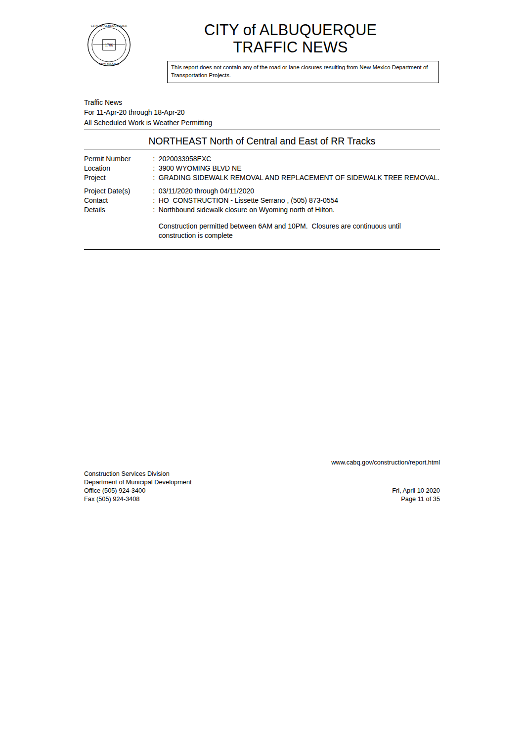CITY of ALBUQUERQUE
TRAFFIC NEWS
This report does not contain any of the road or lane closures resulting from New Mexico Department of Transportation Projects.
Traffic News
For 11-Apr-20 through 18-Apr-20
All Scheduled Work is Weather Permitting
NORTHEAST North of Central and East of RR Tracks
| Permit Number | : | 2020033958EXC |
| Location | : | 3900 WYOMING BLVD NE |
| Project | : | GRADING SIDEWALK REMOVAL AND REPLACEMENT OF SIDEWALK TREE REMOVAL. |
| Project Date(s) | : | 03/11/2020 through 04/11/2020 |
| Contact | : | HO CONSTRUCTION - Lissette Serrano , (505) 873-0554 |
| Details | : | Northbound sidewalk closure on Wyoming north of Hilton. Construction permitted between 6AM and 10PM. Closures are continuous until construction is complete |
Construction Services Division Department of Municipal Development Office (505) 924-3400 Fax (505) 924-3408
www.cabq.gov/construction/report.html
Fri, April 10 2020
Page 11 of 35